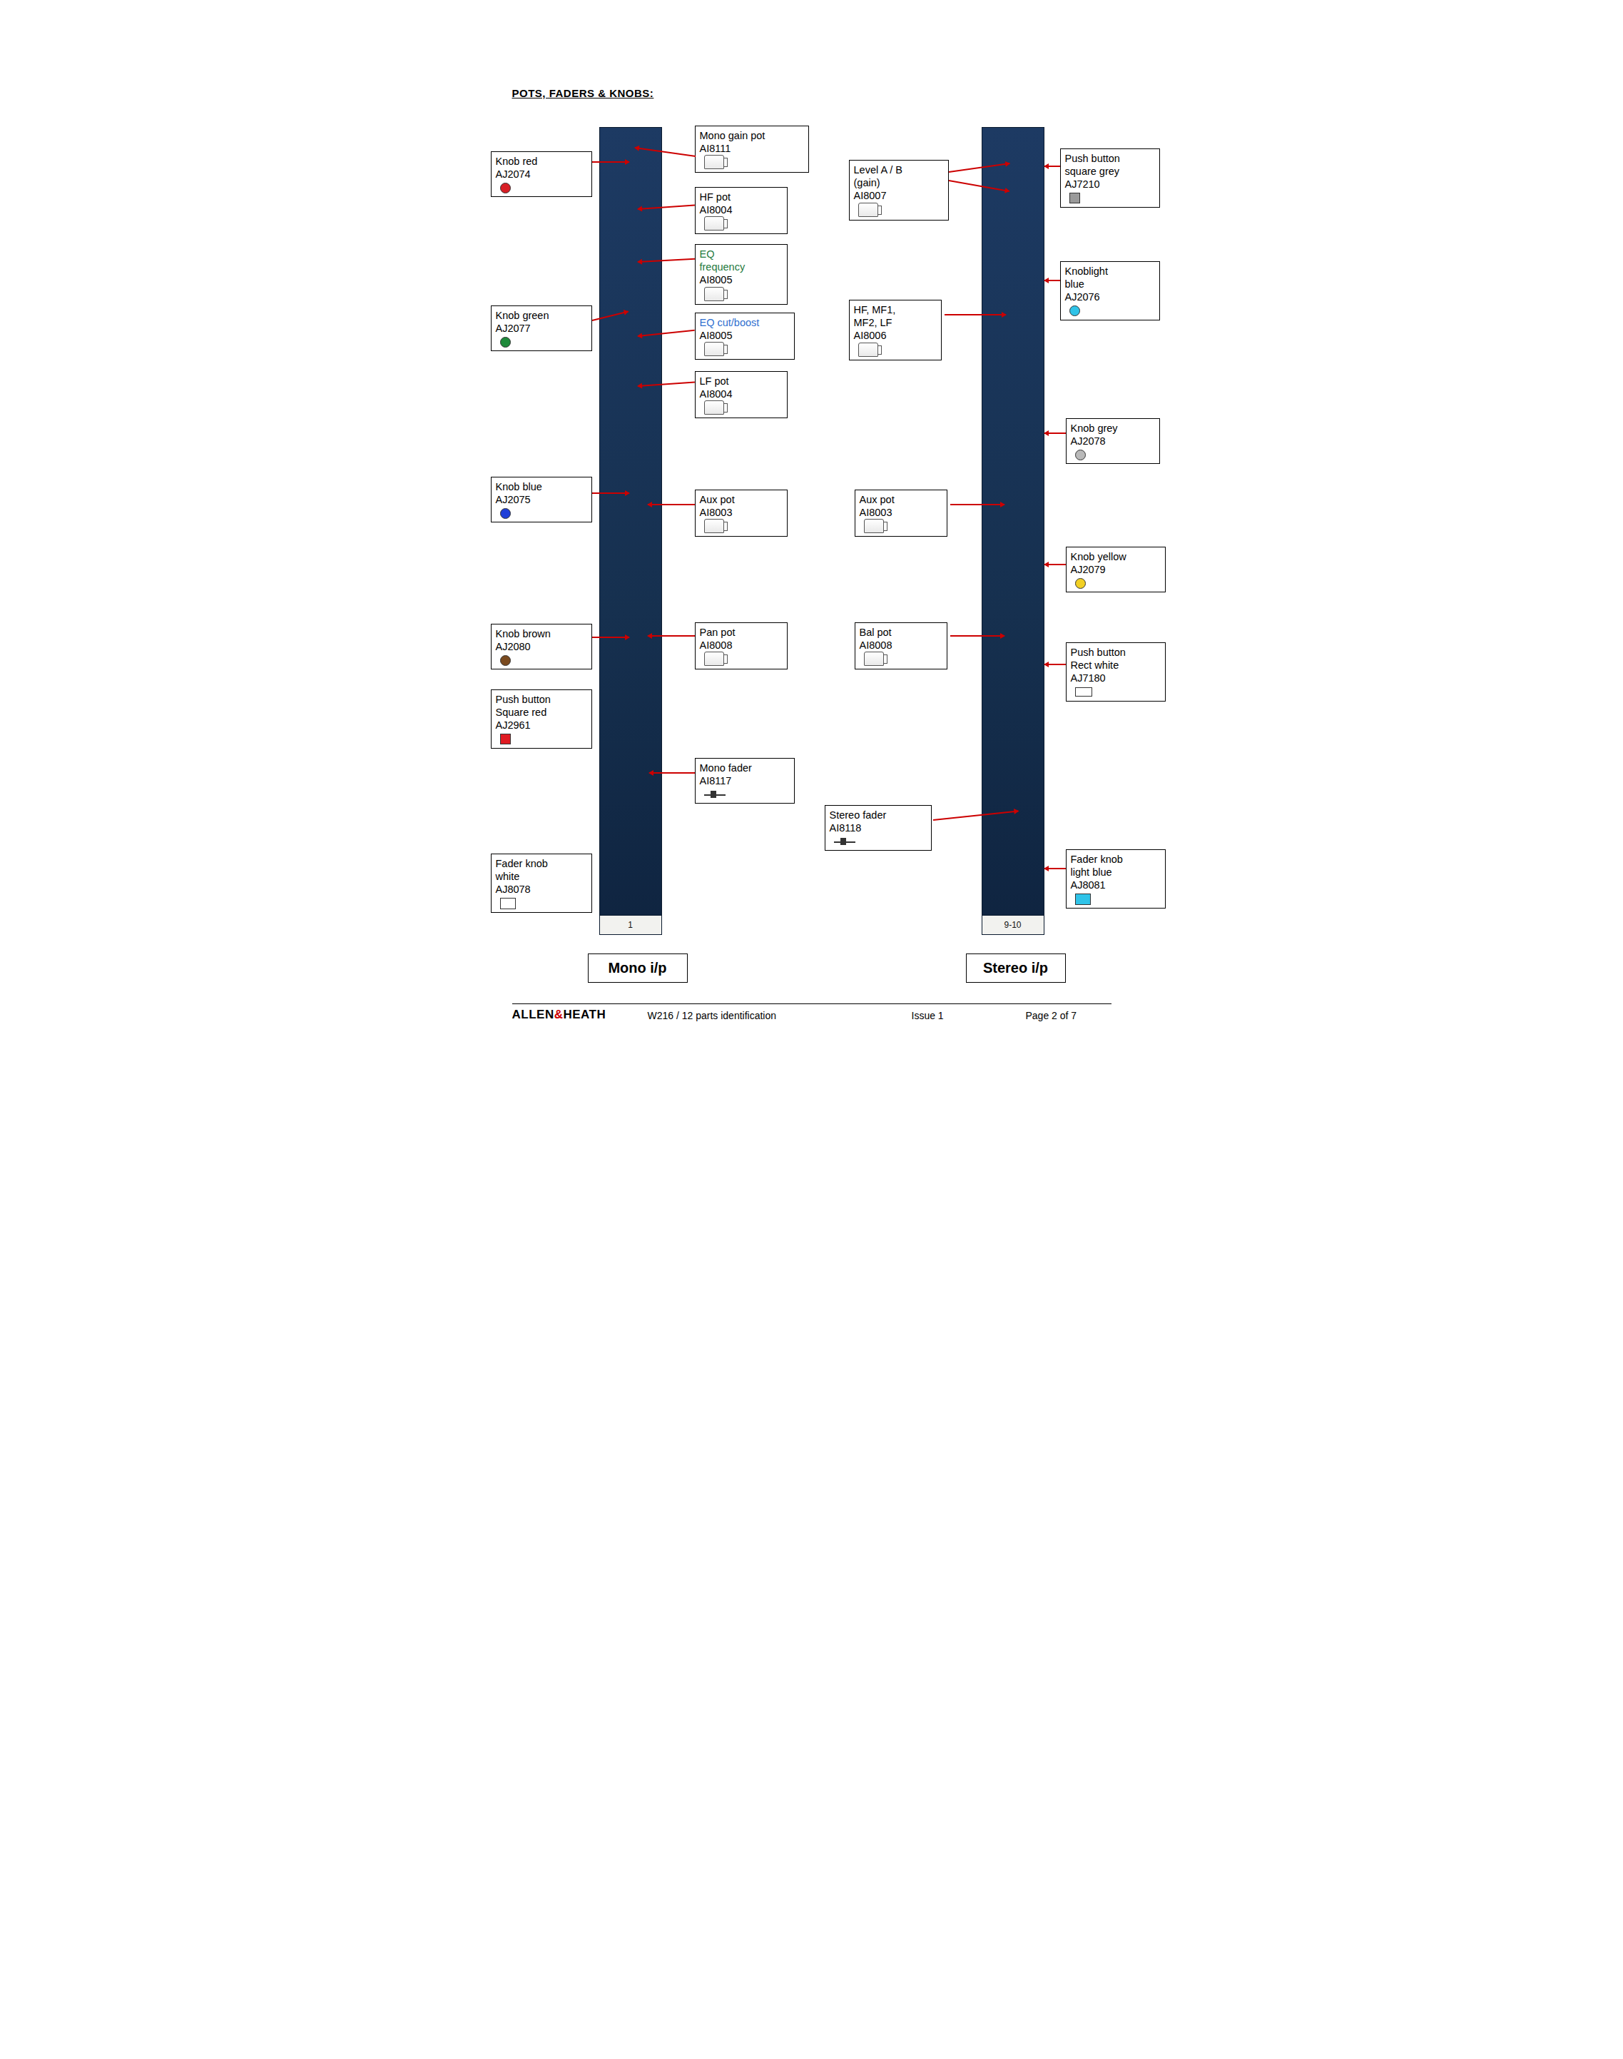POTS, FADERS & KNOBS:
1
9-10
Knob red
AJ2074
Knob green
AJ2077
Knob blue
AJ2075
Knob brown
AJ2080
Push button
Square red
AJ2961
Fader knob
white
AJ8078
Mono gain pot
AI8111
HF pot
AI8004
EQ
frequency
AI8005
EQ cut/boost
AI8005
LF pot
AI8004
Aux pot
AI8003
Pan pot
AI8008
Mono fader
AI8117
Level A / B
(gain)
AI8007
HF, MF1,
MF2, LF
AI8006
Aux pot
AI8003
Bal pot
AI8008
Stereo fader
AI8118
Push button
square grey
AJ7210
Knoblight
blue
AJ2076
Knob grey
AJ2078
Knob yellow
AJ2079
Push button
Rect white
AJ7180
Fader knob
light blue
AJ8081
Mono i/p
Stereo i/p
ALLEN&HEATH
W216 / 12 parts identification
Issue 1
Page 2 of 7